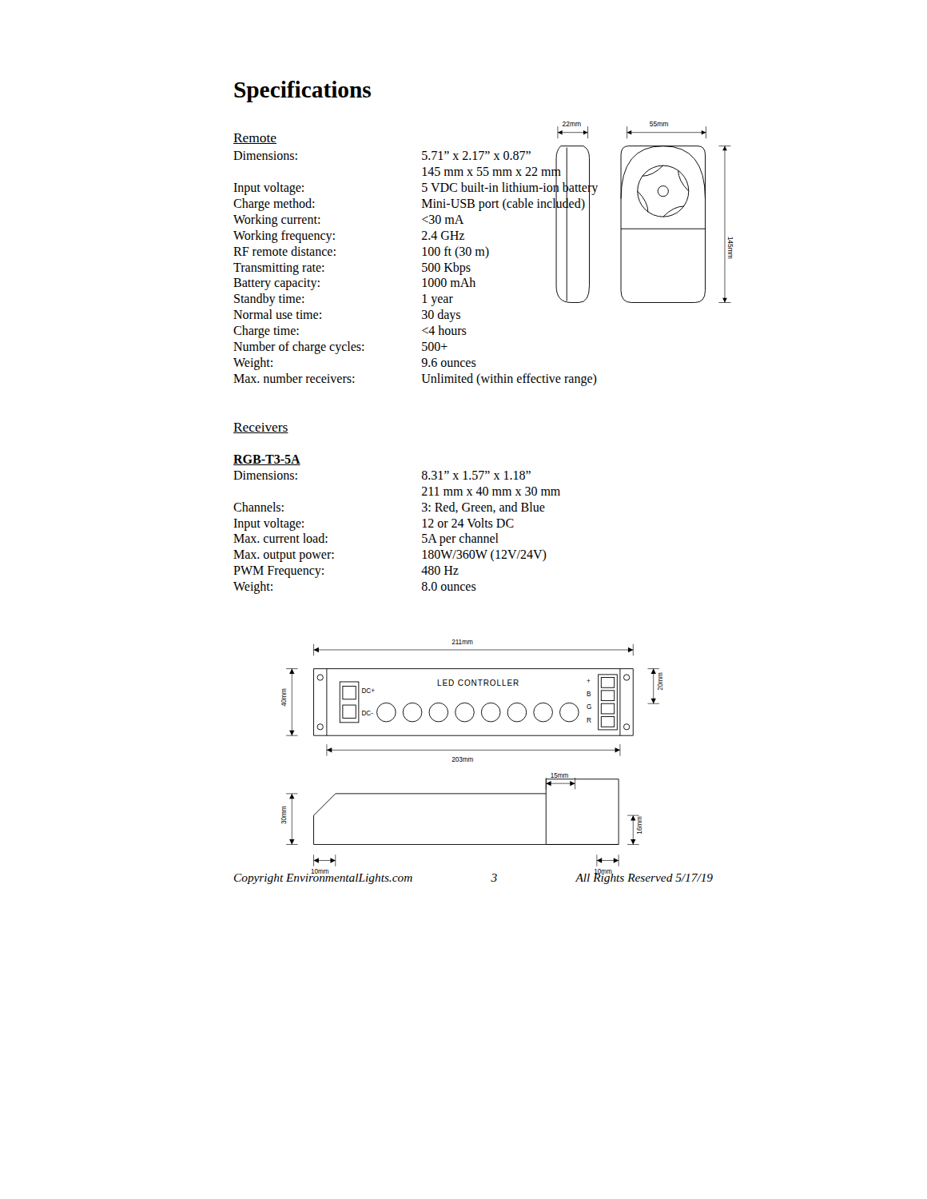Specifications
22mm 55mm 145mm
Remote
| Dimensions: | 5.71” x 2.17” x 0.87” |
| | 145 mm x 55 mm x 22 mm |
| Input voltage: | 5 VDC built-in lithium-ion battery |
| Charge method: | Mini-USB port (cable included) |
| Working current: | <30 mA |
| Working frequency: | 2.4 GHz |
| RF remote distance: | 100 ft (30 m) |
| Transmitting rate: | 500 Kbps |
| Battery capacity: | 1000 mAh |
| Standby time: | 1 year |
| Normal use time: | 30 days |
| Charge time: | <4 hours |
| Number of charge cycles: | 500+ |
| Weight: | 9.6 ounces |
| Max. number receivers: | Unlimited (within effective range) |
Receivers
RGB-T3-5A
| Dimensions: | 8.31” x 1.57” x 1.18” |
| | 211 mm x 40 mm x 30 mm |
| Channels: | 3: Red, Green, and Blue |
| Input voltage: | 12 or 24 Volts DC |
| Max. current load: | 5A per channel |
| Max. output power: | 180W/360W (12V/24V) |
| PWM Frequency: | 480 Hz |
| Weight: | 8.0 ounces |
211mm 40mm 20mm DC+ DC- LED CONTROLLER + B G R 203mm 30mm 15mm 16mm 10mm 10mm
Copyright EnvironmentalLights.com 3 All Rights Reserved 5/17/19